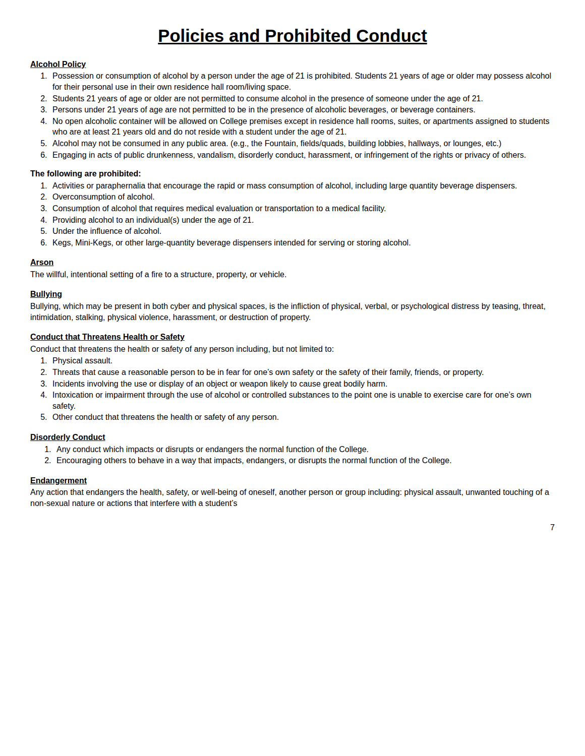Policies and Prohibited Conduct
Alcohol Policy
Possession or consumption of alcohol by a person under the age of 21 is prohibited. Students 21 years of age or older may possess alcohol for their personal use in their own residence hall room/living space.
Students 21 years of age or older are not permitted to consume alcohol in the presence of someone under the age of 21.
Persons under 21 years of age are not permitted to be in the presence of alcoholic beverages, or beverage containers.
No open alcoholic container will be allowed on College premises except in residence hall rooms, suites, or apartments assigned to students who are at least 21 years old and do not reside with a student under the age of 21.
Alcohol may not be consumed in any public area. (e.g., the Fountain, fields/quads, building lobbies, hallways, or lounges, etc.)
Engaging in acts of public drunkenness, vandalism, disorderly conduct, harassment, or infringement of the rights or privacy of others.
The following are prohibited:
Activities or paraphernalia that encourage the rapid or mass consumption of alcohol, including large quantity beverage dispensers.
Overconsumption of alcohol.
Consumption of alcohol that requires medical evaluation or transportation to a medical facility.
Providing alcohol to an individual(s) under the age of 21.
Under the influence of alcohol.
Kegs, Mini-Kegs, or other large-quantity beverage dispensers intended for serving or storing alcohol.
Arson
The willful, intentional setting of a fire to a structure, property, or vehicle.
Bullying
Bullying, which may be present in both cyber and physical spaces, is the infliction of physical, verbal, or psychological distress by teasing, threat, intimidation, stalking, physical violence, harassment, or destruction of property.
Conduct that Threatens Health or Safety
Conduct that threatens the health or safety of any person including, but not limited to:
Physical assault.
Threats that cause a reasonable person to be in fear for one’s own safety or the safety of their family, friends, or property.
Incidents involving the use or display of an object or weapon likely to cause great bodily harm.
Intoxication or impairment through the use of alcohol or controlled substances to the point one is unable to exercise care for one’s own safety.
Other conduct that threatens the health or safety of any person.
Disorderly Conduct
Any conduct which impacts or disrupts or endangers the normal function of the College.
Encouraging others to behave in a way that impacts, endangers, or disrupts the normal function of the College.
Endangerment
Any action that endangers the health, safety, or well-being of oneself, another person or group including: physical assault, unwanted touching of a non-sexual nature or actions that interfere with a student’s
7